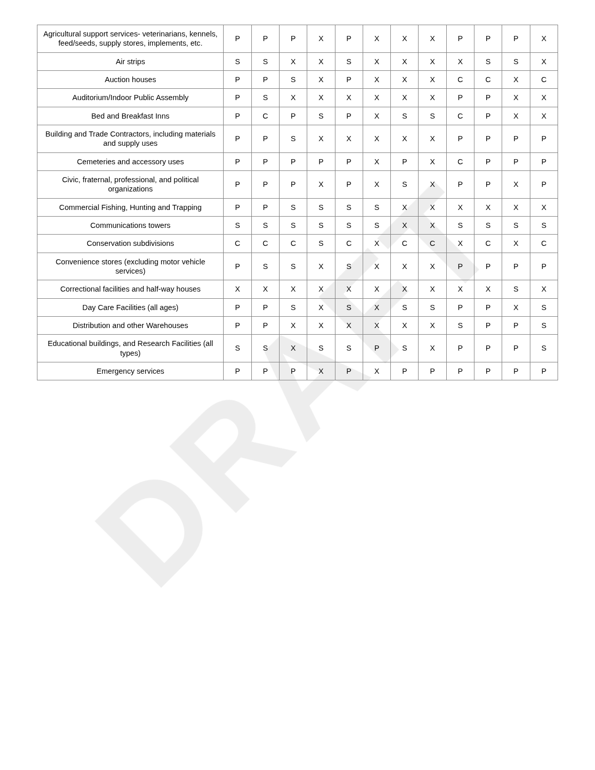DRAFT
| Agricultural support services- veterinarians, kennels, feed/seeds, supply stores, implements, etc. | P | P | P | X | P | X | X | X | P | P | P | X |
| Air strips | S | S | X | X | S | X | X | X | X | S | S | X |
| Auction houses | P | P | S | X | P | X | X | X | C | C | X | C |
| Auditorium/Indoor Public Assembly | P | S | X | X | X | X | X | X | P | P | X | X |
| Bed and Breakfast Inns | P | C | P | S | P | X | S | S | C | P | X | X |
| Building and Trade Contractors, including materials and supply uses | P | P | S | X | X | X | X | X | P | P | P | P |
| Cemeteries and accessory uses | P | P | P | P | P | X | P | X | C | P | P | P |
| Civic, fraternal, professional, and political organizations | P | P | P | X | P | X | S | X | P | P | X | P |
| Commercial Fishing, Hunting and Trapping | P | P | S | S | S | S | X | X | X | X | X | X |
| Communications towers | S | S | S | S | S | S | X | X | S | S | S | S |
| Conservation subdivisions | C | C | C | S | C | X | C | C | X | C | X | C |
| Convenience stores (excluding motor vehicle services) | P | S | S | X | S | X | X | X | P | P | P | P |
| Correctional facilities and half-way houses | X | X | X | X | X | X | X | X | X | X | S | X |
| Day Care Facilities (all ages) | P | P | S | X | S | X | S | S | P | P | X | S |
| Distribution and other Warehouses | P | P | X | X | X | X | X | X | S | P | P | S |
| Educational buildings, and Research Facilities (all types) | S | S | X | S | S | P | S | X | P | P | P | S |
| Emergency services | P | P | P | X | P | X | P | P | P | P | P | P |